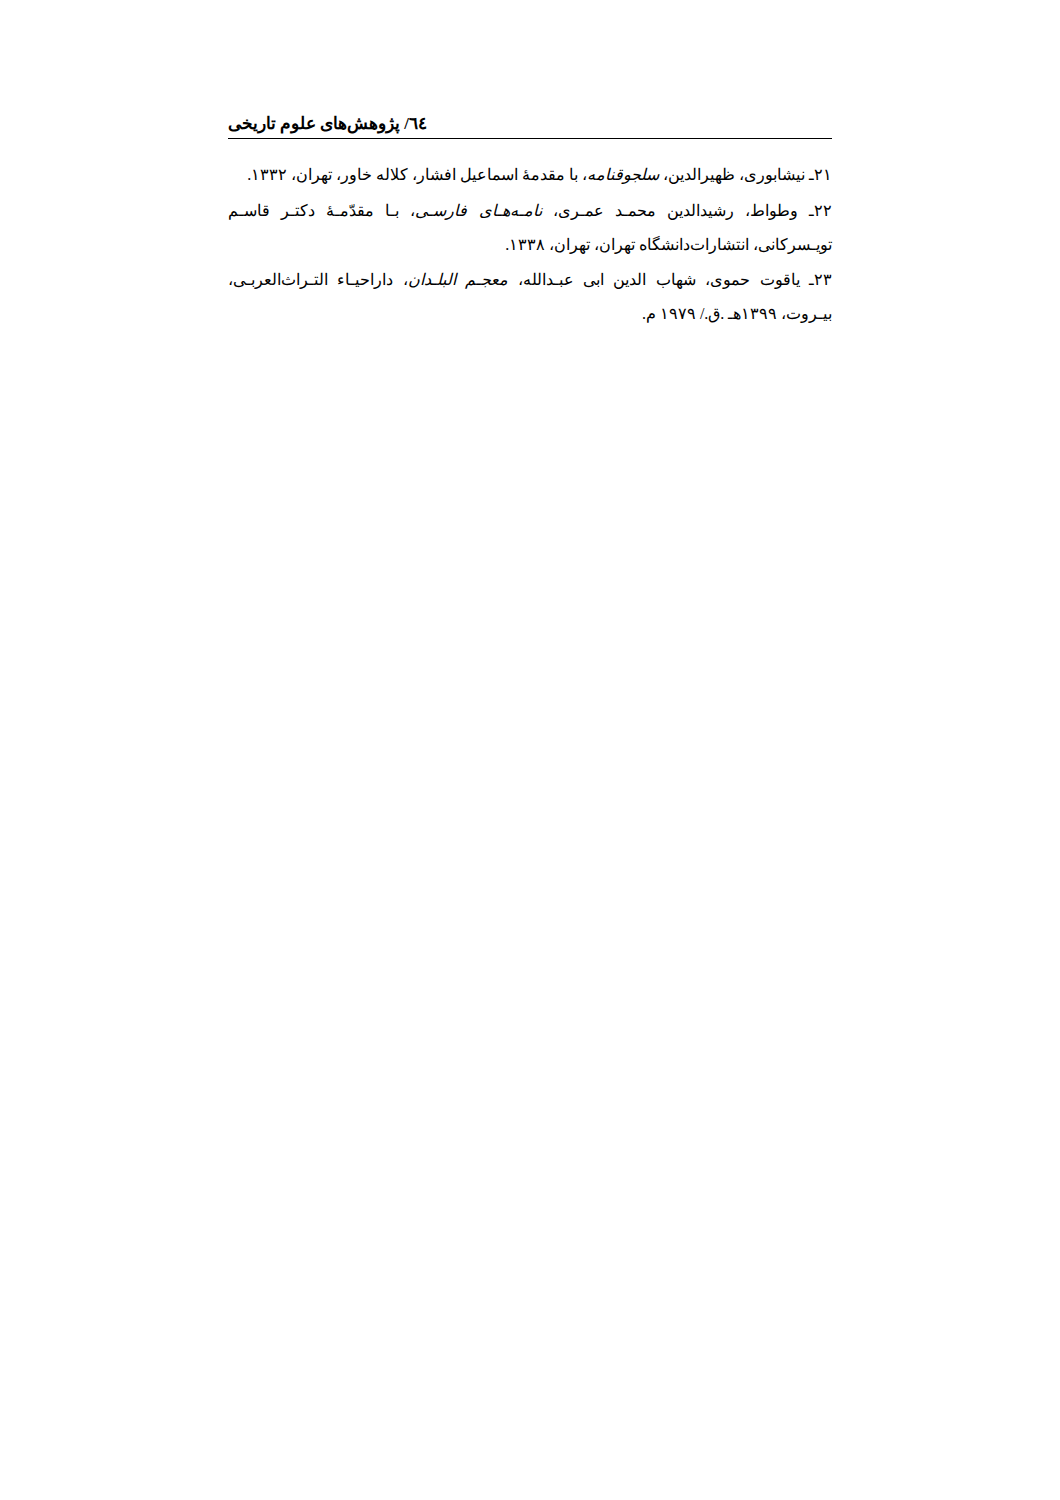٦٤/ پژوهش‌های علوم تاریخی
٢١ـ نیشابوری، ظهیرالدین، سلجوقنامه، با مقدمهٔ اسماعیل افشار، کلاله خاور، تهران، ١٣٣٢.
٢٢ـ وطواط، رشیدالدین محمـد عمـری، نامـه‌هـای فارسـی، بـا مقدّمـهٔ دکتـر قاسـم تویـسرکانی، انتشارات‌دانشگاه تهران، تهران، ١٣٣٨.
٢٣ـ یاقوت حموی، شهاب الدین ابی عبـدالله، معجـم البلـدان، داراحیـاء التـراث‌العربـی، بیـروت، ١٣٩٩هـ .ق./ ١٩٧٩ م.